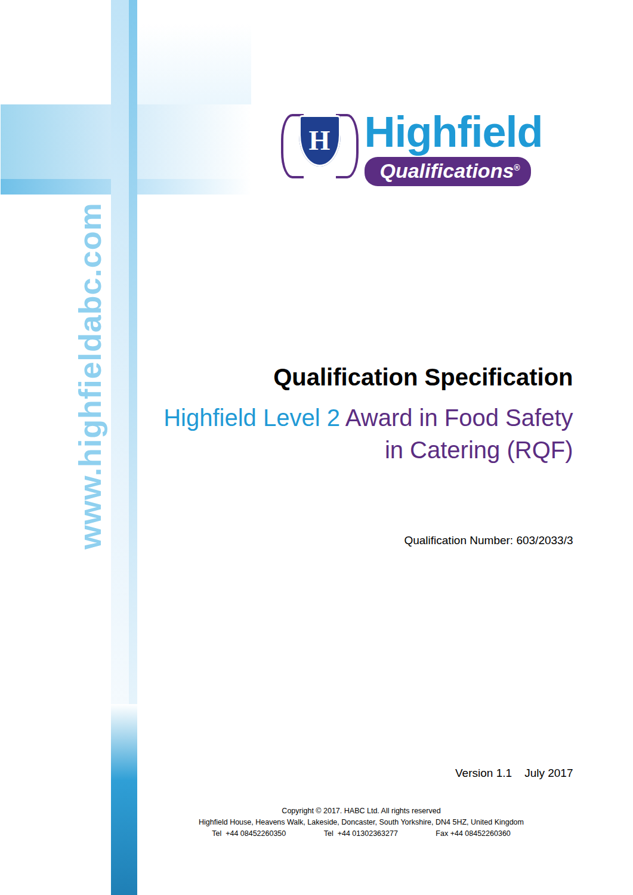www.highfieldabc.com
H
Highfield
Qualifications®
Qualification Specification
Highfield Level 2 Award in Food Safety in Catering (RQF)
Qualification Number: 603/2033/3
Version 1.1 July 2017
Copyright © 2017. HABC Ltd. All rights reserved
Highfield House, Heavens Walk, Lakeside, Doncaster, South Yorkshire, DN4 5HZ, United Kingdom
Tel +44 08452260350 Tel +44 01302363277 Fax +44 08452260360